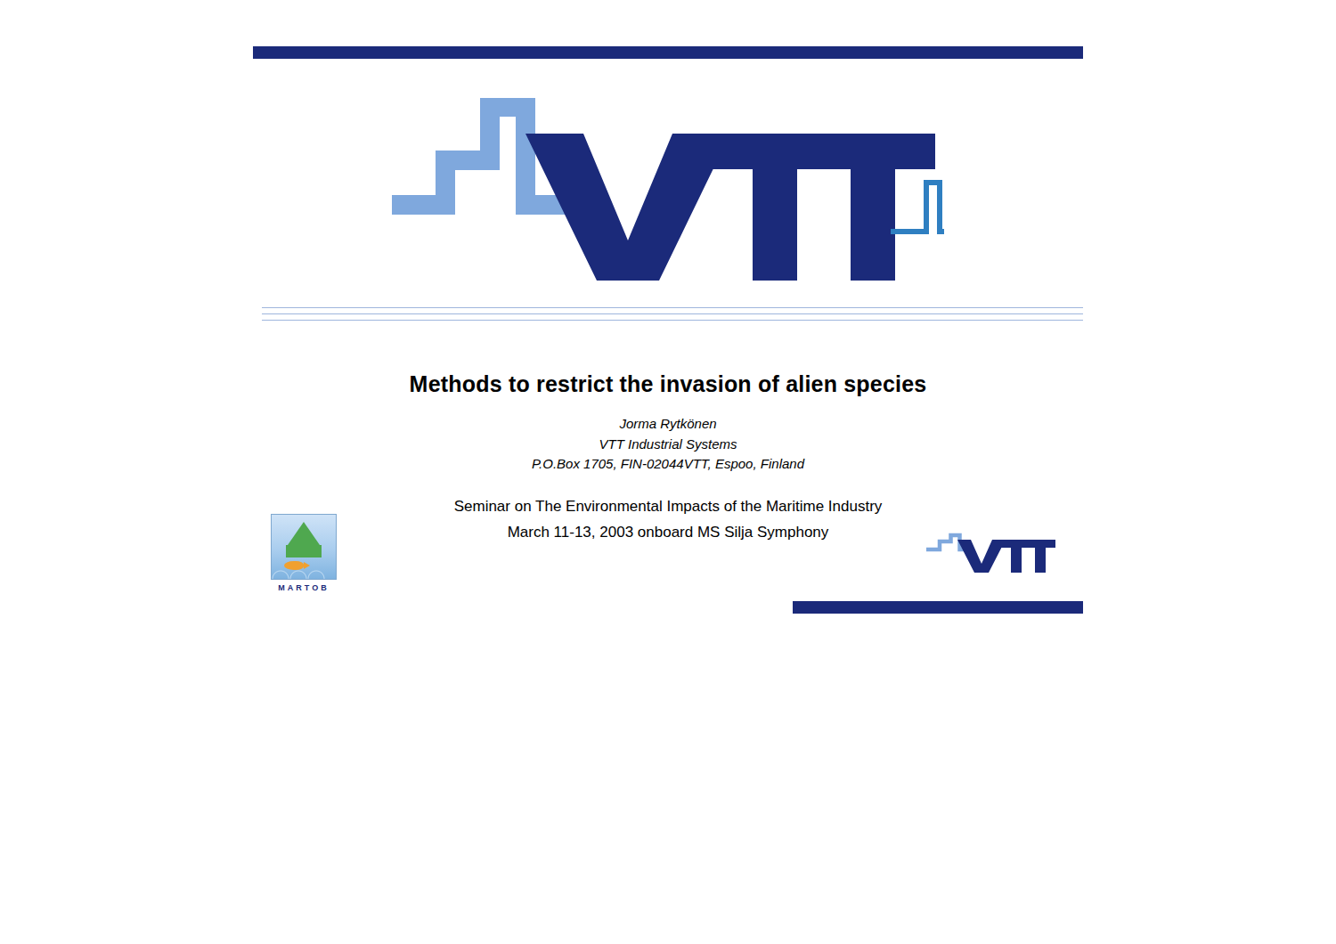Methods to restrict the invasion of alien species
Jorma Rytkönen
VTT Industrial Systems
P.O.Box 1705, FIN-02044VTT, Espoo, Finland
Seminar on The Environmental Impacts of the Maritime Industry
March 11-13, 2003 onboard MS Silja Symphony
MARTOB